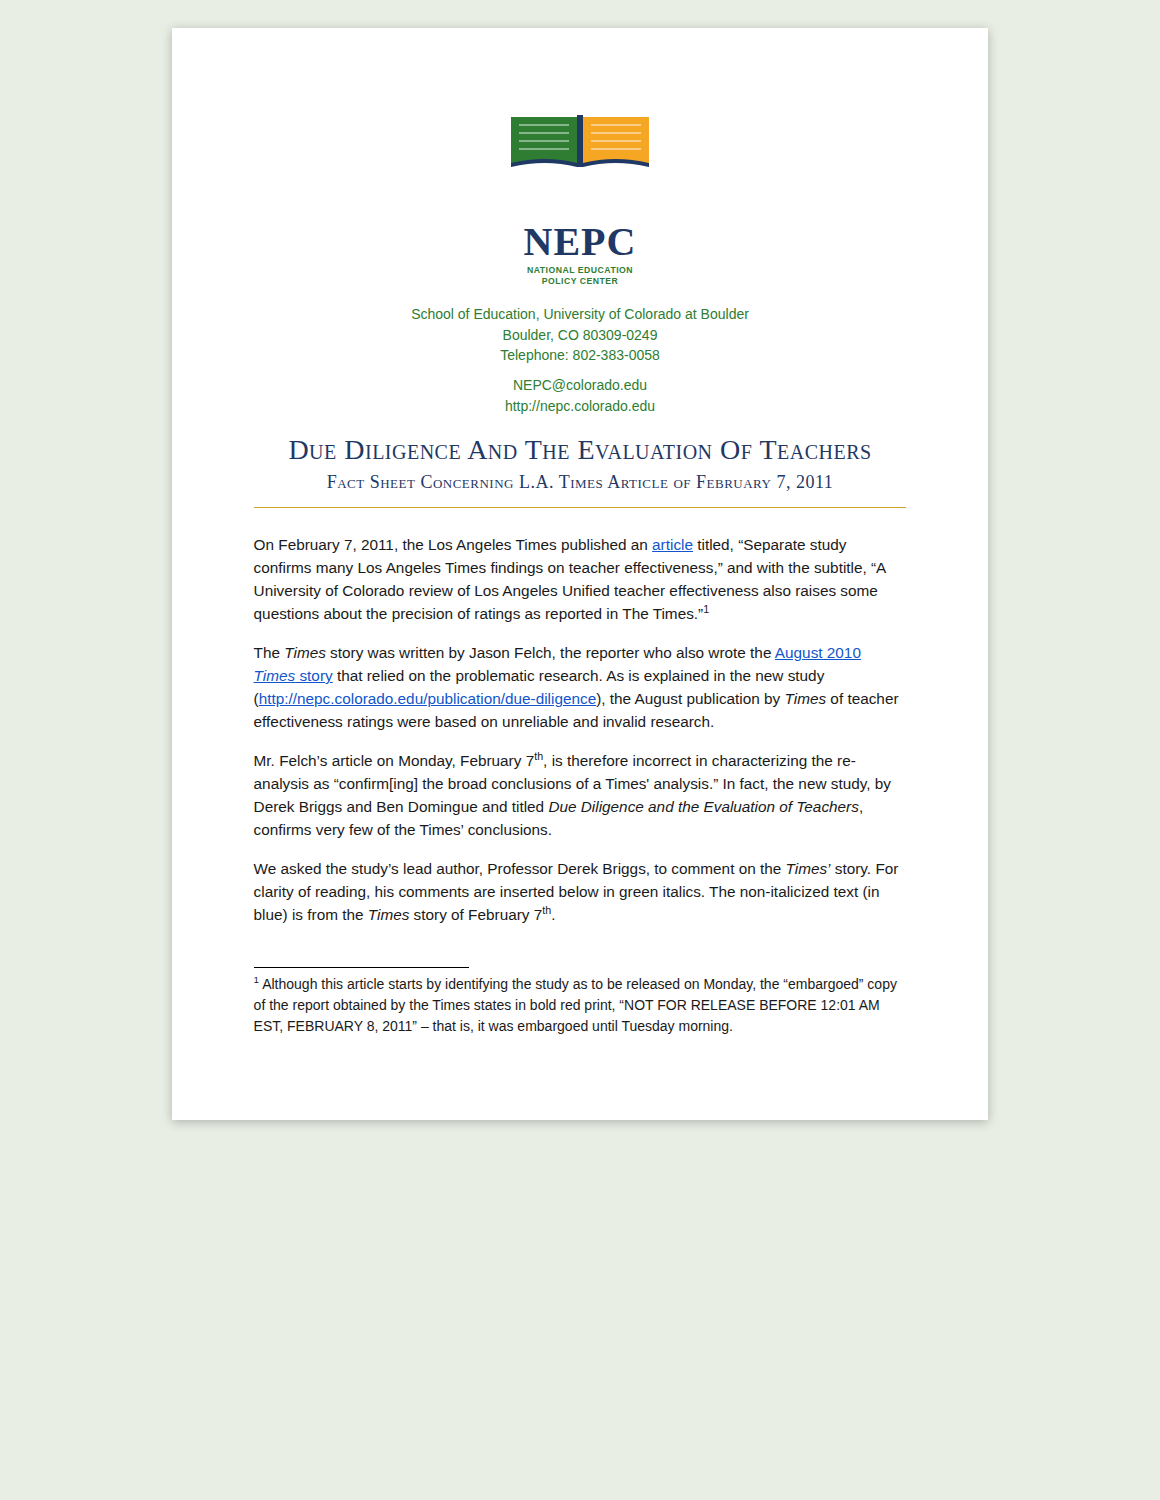NEPC
NATIONAL EDUCATION
POLICY CENTER
School of Education, University of Colorado at Boulder
Boulder, CO 80309-0249
Telephone: 802-383-0058 NEPC@colorado.edu
http://nepc.colorado.edu
Due Diligence And The Evaluation Of Teachers
Fact Sheet Concerning L.A. Times Article of February 7, 2011
On February 7, 2011, the Los Angeles Times published an article titled, “Separate study confirms many Los Angeles Times findings on teacher effectiveness,” and with the subtitle, “A University of Colorado review of Los Angeles Unified teacher effectiveness also raises some questions about the precision of ratings as reported in The Times.”1
The Times story was written by Jason Felch, the reporter who also wrote the August 2010 Times story that relied on the problematic research. As is explained in the new study (http://nepc.colorado.edu/publication/due-diligence), the August publication by Times of teacher effectiveness ratings were based on unreliable and invalid research.
Mr. Felch’s article on Monday, February 7th, is therefore incorrect in characterizing the re-analysis as “confirm[ing] the broad conclusions of a Times' analysis.” In fact, the new study, by Derek Briggs and Ben Domingue and titled Due Diligence and the Evaluation of Teachers, confirms very few of the Times’ conclusions.
We asked the study’s lead author, Professor Derek Briggs, to comment on the Times’ story. For clarity of reading, his comments are inserted below in green italics. The non-italicized text (in blue) is from the Times story of February 7th.
1 Although this article starts by identifying the study as to be released on Monday, the “embargoed” copy of the report obtained by the Times states in bold red print, “NOT FOR RELEASE BEFORE 12:01 AM EST, FEBRUARY 8, 2011” – that is, it was embargoed until Tuesday morning.